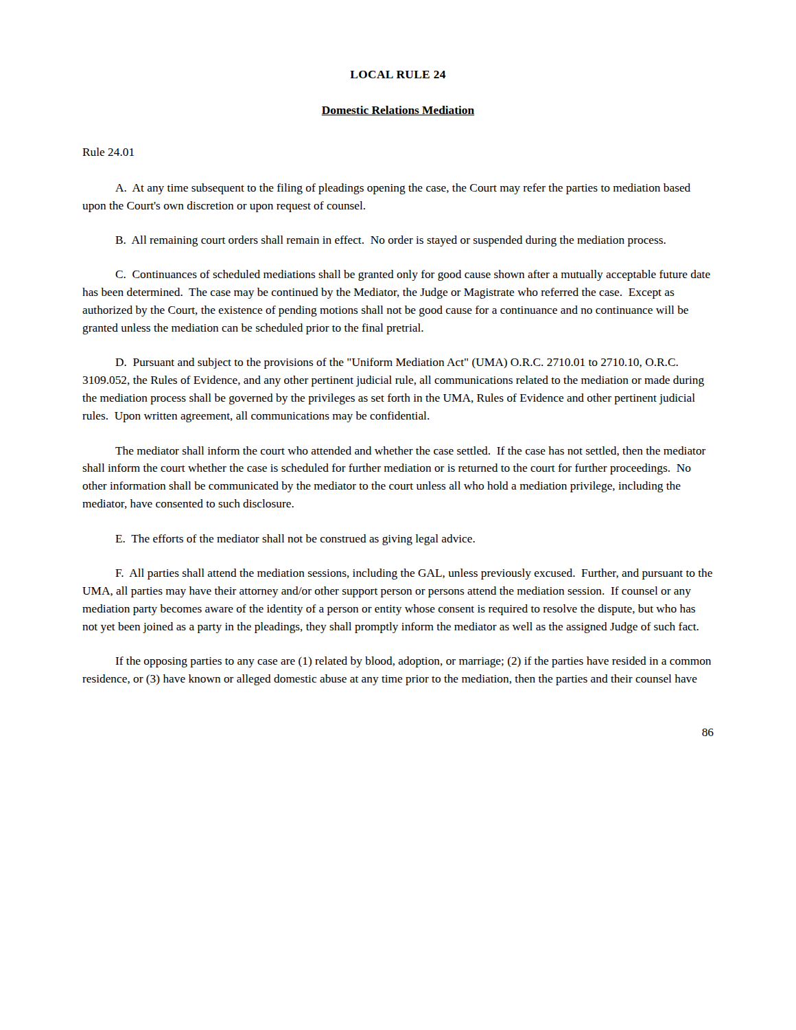LOCAL RULE 24
Domestic Relations Mediation
Rule 24.01
A. At any time subsequent to the filing of pleadings opening the case, the Court may refer the parties to mediation based upon the Court's own discretion or upon request of counsel.
B. All remaining court orders shall remain in effect. No order is stayed or suspended during the mediation process.
C. Continuances of scheduled mediations shall be granted only for good cause shown after a mutually acceptable future date has been determined. The case may be continued by the Mediator, the Judge or Magistrate who referred the case. Except as authorized by the Court, the existence of pending motions shall not be good cause for a continuance and no continuance will be granted unless the mediation can be scheduled prior to the final pretrial.
D. Pursuant and subject to the provisions of the "Uniform Mediation Act" (UMA) O.R.C. 2710.01 to 2710.10, O.R.C. 3109.052, the Rules of Evidence, and any other pertinent judicial rule, all communications related to the mediation or made during the mediation process shall be governed by the privileges as set forth in the UMA, Rules of Evidence and other pertinent judicial rules. Upon written agreement, all communications may be confidential.
The mediator shall inform the court who attended and whether the case settled. If the case has not settled, then the mediator shall inform the court whether the case is scheduled for further mediation or is returned to the court for further proceedings. No other information shall be communicated by the mediator to the court unless all who hold a mediation privilege, including the mediator, have consented to such disclosure.
E. The efforts of the mediator shall not be construed as giving legal advice.
F. All parties shall attend the mediation sessions, including the GAL, unless previously excused. Further, and pursuant to the UMA, all parties may have their attorney and/or other support person or persons attend the mediation session. If counsel or any mediation party becomes aware of the identity of a person or entity whose consent is required to resolve the dispute, but who has not yet been joined as a party in the pleadings, they shall promptly inform the mediator as well as the assigned Judge of such fact.
If the opposing parties to any case are (1) related by blood, adoption, or marriage; (2) if the parties have resided in a common residence, or (3) have known or alleged domestic abuse at any time prior to the mediation, then the parties and their counsel have
86